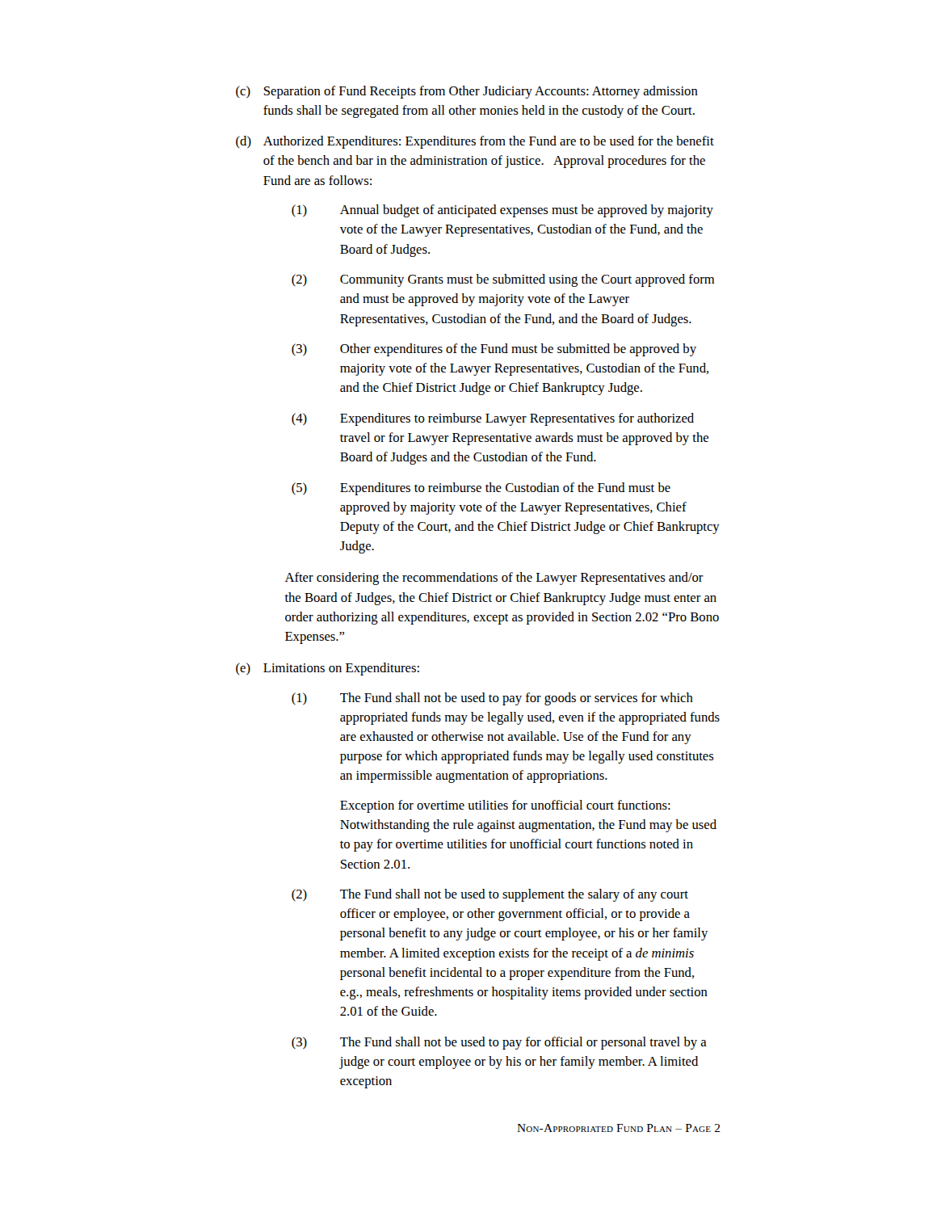(c) Separation of Fund Receipts from Other Judiciary Accounts: Attorney admission funds shall be segregated from all other monies held in the custody of the Court.
(d) Authorized Expenditures: Expenditures from the Fund are to be used for the benefit of the bench and bar in the administration of justice. Approval procedures for the Fund are as follows:
(1) Annual budget of anticipated expenses must be approved by majority vote of the Lawyer Representatives, Custodian of the Fund, and the Board of Judges.
(2) Community Grants must be submitted using the Court approved form and must be approved by majority vote of the Lawyer Representatives, Custodian of the Fund, and the Board of Judges.
(3) Other expenditures of the Fund must be submitted be approved by majority vote of the Lawyer Representatives, Custodian of the Fund, and the Chief District Judge or Chief Bankruptcy Judge.
(4) Expenditures to reimburse Lawyer Representatives for authorized travel or for Lawyer Representative awards must be approved by the Board of Judges and the Custodian of the Fund.
(5) Expenditures to reimburse the Custodian of the Fund must be approved by majority vote of the Lawyer Representatives, Chief Deputy of the Court, and the Chief District Judge or Chief Bankruptcy Judge.
After considering the recommendations of the Lawyer Representatives and/or the Board of Judges, the Chief District or Chief Bankruptcy Judge must enter an order authorizing all expenditures, except as provided in Section 2.02 “Pro Bono Expenses.”
(e) Limitations on Expenditures:
(1) The Fund shall not be used to pay for goods or services for which appropriated funds may be legally used, even if the appropriated funds are exhausted or otherwise not available. Use of the Fund for any purpose for which appropriated funds may be legally used constitutes an impermissible augmentation of appropriations.
Exception for overtime utilities for unofficial court functions: Notwithstanding the rule against augmentation, the Fund may be used to pay for overtime utilities for unofficial court functions noted in Section 2.01.
(2) The Fund shall not be used to supplement the salary of any court officer or employee, or other government official, or to provide a personal benefit to any judge or court employee, or his or her family member. A limited exception exists for the receipt of a de minimis personal benefit incidental to a proper expenditure from the Fund, e.g., meals, refreshments or hospitality items provided under section 2.01 of the Guide.
(3) The Fund shall not be used to pay for official or personal travel by a judge or court employee or by his or her family member. A limited exception
Non-Appropriated Fund Plan – Page 2